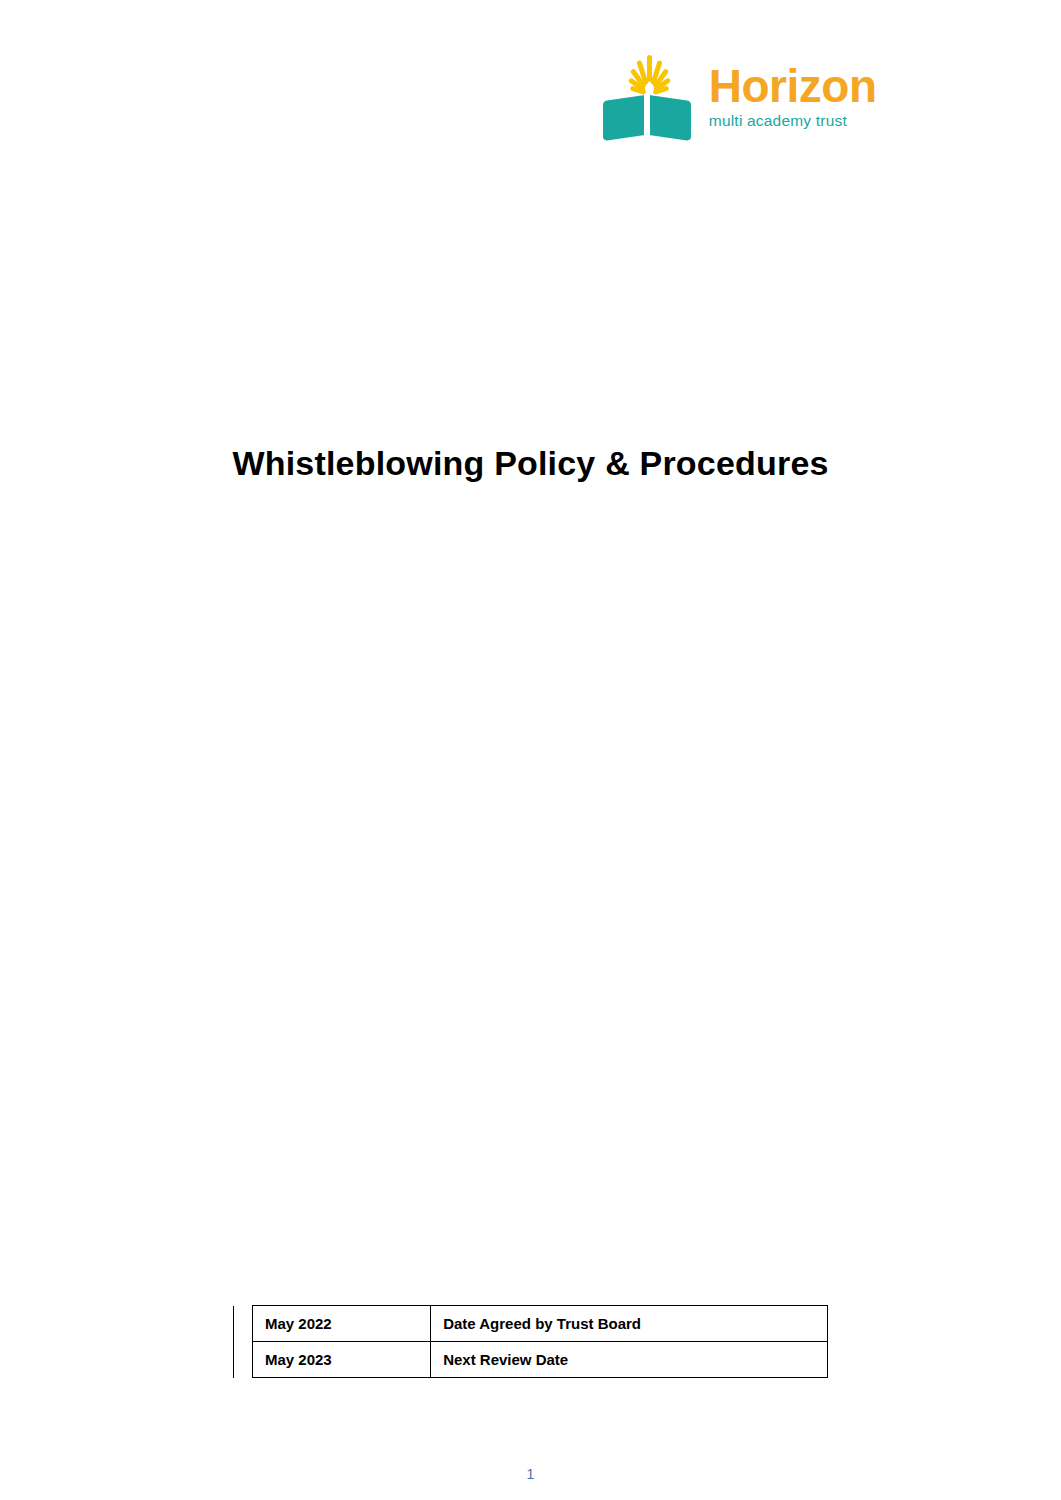Horizon
multi academy trust
Whistleblowing Policy & Procedures
| | May 2022 | Date Agreed by Trust Board |
| | May 2023 | Next Review Date |
1